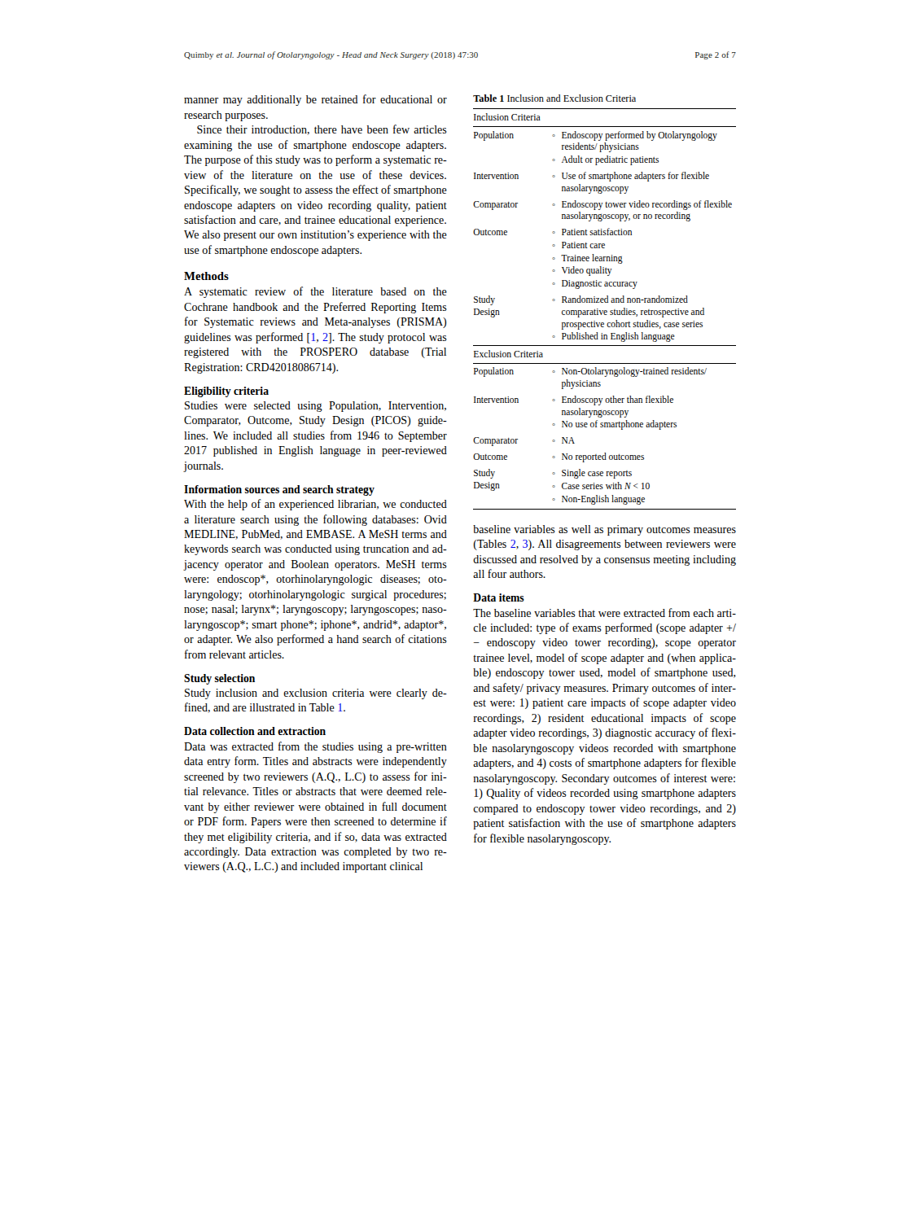Quimby et al. Journal of Otolaryngology - Head and Neck Surgery (2018) 47:30
Page 2 of 7
manner may additionally be retained for educational or research purposes.
Since their introduction, there have been few articles examining the use of smartphone endoscope adapters. The purpose of this study was to perform a systematic review of the literature on the use of these devices. Specifically, we sought to assess the effect of smartphone endoscope adapters on video recording quality, patient satisfaction and care, and trainee educational experience. We also present our own institution’s experience with the use of smartphone endoscope adapters.
Methods
A systematic review of the literature based on the Cochrane handbook and the Preferred Reporting Items for Systematic reviews and Meta-analyses (PRISMA) guidelines was performed [1, 2]. The study protocol was registered with the PROSPERO database (Trial Registration: CRD42018086714).
Eligibility criteria
Studies were selected using Population, Intervention, Comparator, Outcome, Study Design (PICOS) guidelines. We included all studies from 1946 to September 2017 published in English language in peer-reviewed journals.
Information sources and search strategy
With the help of an experienced librarian, we conducted a literature search using the following databases: Ovid MEDLINE, PubMed, and EMBASE. A MeSH terms and keywords search was conducted using truncation and adjacency operator and Boolean operators. MeSH terms were: endoscop*, otorhinolaryngologic diseases; otolaryngology; otorhinolaryngologic surgical procedures; nose; nasal; larynx*; laryngoscopy; laryngoscopes; nasolaryngoscop*; smart phone*; iphone*, andrid*, adaptor*, or adapter. We also performed a hand search of citations from relevant articles.
Study selection
Study inclusion and exclusion criteria were clearly defined, and are illustrated in Table 1.
Data collection and extraction
Data was extracted from the studies using a pre-written data entry form. Titles and abstracts were independently screened by two reviewers (A.Q., L.C) to assess for initial relevance. Titles or abstracts that were deemed relevant by either reviewer were obtained in full document or PDF form. Papers were then screened to determine if they met eligibility criteria, and if so, data was extracted accordingly. Data extraction was completed by two reviewers (A.Q., L.C.) and included important clinical
Table 1 Inclusion and Exclusion Criteria
| Inclusion Criteria |
| Population | Endoscopy performed by Otolaryngology residents/ physicians Adult or pediatric patients |
| Intervention | Use of smartphone adapters for flexible nasolaryngoscopy |
| Comparator | Endoscopy tower video recordings of flexible nasolaryngoscopy, or no recording |
| Outcome | Patient satisfaction Patient care Trainee learning Video quality Diagnostic accuracy |
| Study Design | Randomized and non-randomized comparative studies, retrospective and prospective cohort studies, case series Published in English language |
| Exclusion Criteria |
| Population | Non-Otolaryngology-trained residents/ physicians |
| Intervention | Endoscopy other than flexible nasolaryngoscopy No use of smartphone adapters |
| Comparator | NA |
| Outcome | No reported outcomes |
| Study Design | Single case reports Case series with N < 10 Non-English language |
baseline variables as well as primary outcomes measures (Tables 2, 3). All disagreements between reviewers were discussed and resolved by a consensus meeting including all four authors.
Data items
The baseline variables that were extracted from each article included: type of exams performed (scope adapter +/− endoscopy video tower recording), scope operator trainee level, model of scope adapter and (when applicable) endoscopy tower used, model of smartphone used, and safety/ privacy measures. Primary outcomes of interest were: 1) patient care impacts of scope adapter video recordings, 2) resident educational impacts of scope adapter video recordings, 3) diagnostic accuracy of flexible nasolaryngoscopy videos recorded with smartphone adapters, and 4) costs of smartphone adapters for flexible nasolaryngoscopy. Secondary outcomes of interest were: 1) Quality of videos recorded using smartphone adapters compared to endoscopy tower video recordings, and 2) patient satisfaction with the use of smartphone adapters for flexible nasolaryngoscopy.